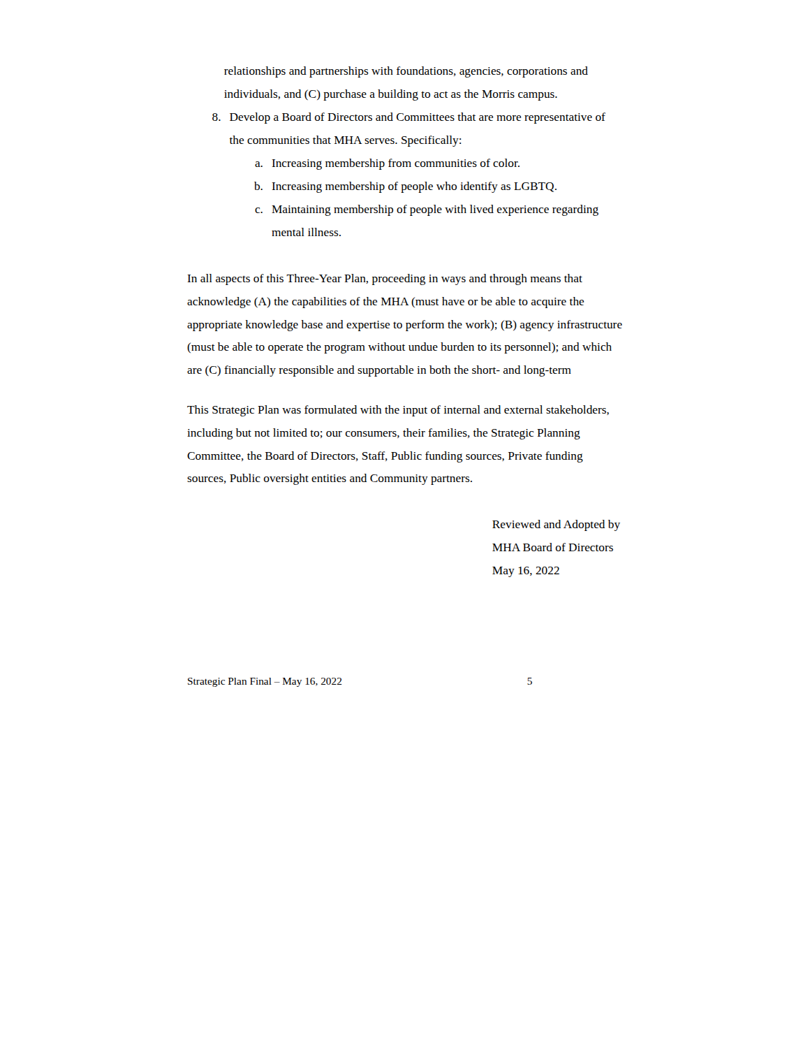relationships and partnerships with foundations, agencies, corporations and individuals, and (C) purchase a building to act as the Morris campus.
Develop a Board of Directors and Committees that are more representative of the communities that MHA serves. Specifically:
Increasing membership from communities of color.
Increasing membership of people who identify as LGBTQ.
Maintaining membership of people with lived experience regarding mental illness.
In all aspects of this Three-Year Plan, proceeding in ways and through means that acknowledge (A) the capabilities of the MHA (must have or be able to acquire the appropriate knowledge base and expertise to perform the work); (B) agency infrastructure (must be able to operate the program without undue burden to its personnel); and which are (C) financially responsible and supportable in both the short- and long-term
This Strategic Plan was formulated with the input of internal and external stakeholders, including but not limited to; our consumers, their families, the Strategic Planning Committee, the Board of Directors, Staff, Public funding sources, Private funding sources, Public oversight entities and Community partners.
Reviewed and Adopted by
MHA Board of Directors
May 16, 2022
Strategic Plan Final – May 16, 2022
5